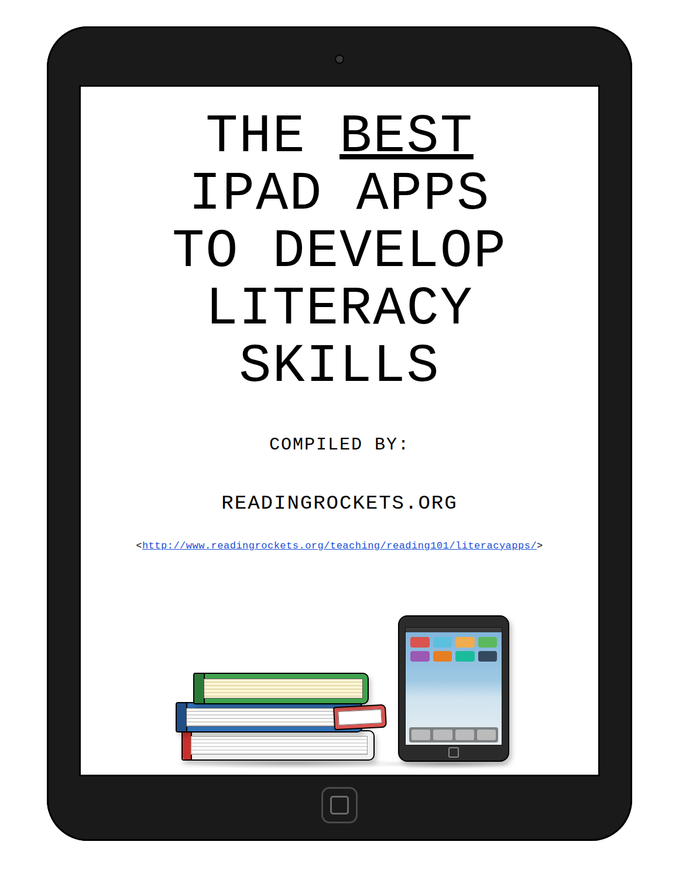The Best iPad Apps to Develop Literacy Skills
Compiled by:
ReadingRockets.org
<http://www.readingrockets.org/teaching/reading101/literacyapps/>